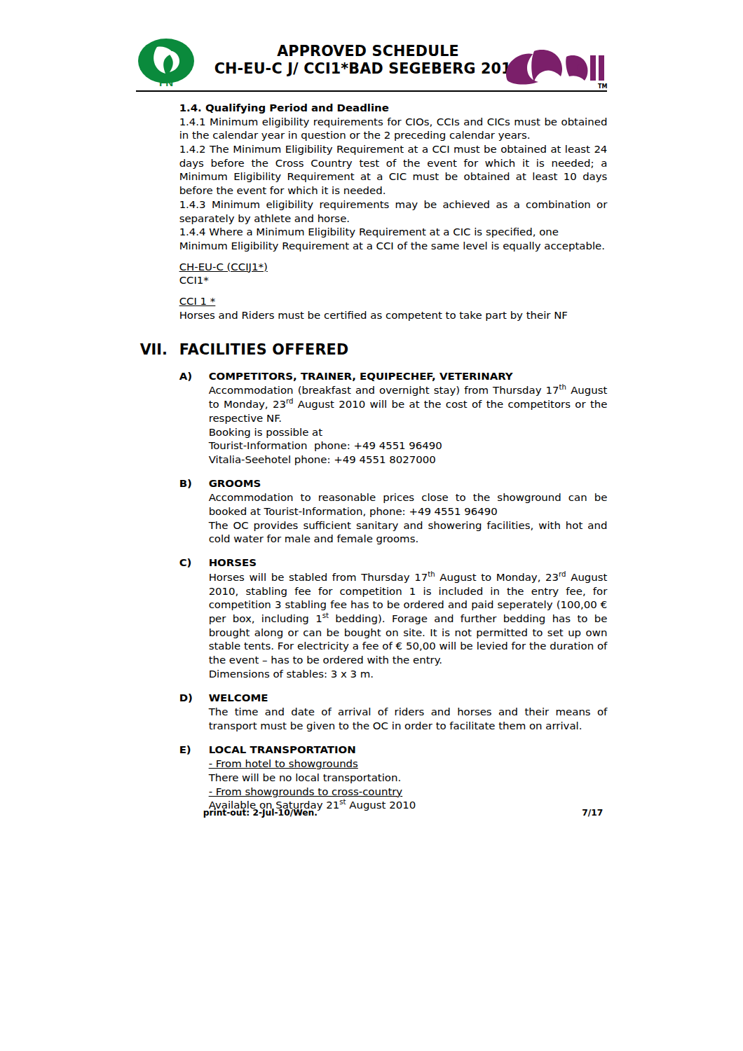FN
APPROVED SCHEDULE
CH-EU-C J/ CCI1*BAD SEGEBERG 2010
TM
1.4. Qualifying Period and Deadline
1.4.1 Minimum eligibility requirements for CIOs, CCIs and CICs must be obtained in the calendar year in question or the 2 preceding calendar years.
1.4.2 The Minimum Eligibility Requirement at a CCI must be obtained at least 24 days before the Cross Country test of the event for which it is needed; a Minimum Eligibility Requirement at a CIC must be obtained at least 10 days before the event for which it is needed.
1.4.3 Minimum eligibility requirements may be achieved as a combination or separately by athlete and horse.
1.4.4 Where a Minimum Eligibility Requirement at a CIC is specified, one
Minimum Eligibility Requirement at a CCI of the same level is equally acceptable.
CH-EU-C (CCIJ1*)
CCI1*
CCI 1 *
Horses and Riders must be certified as competent to take part by their NF
VII.
FACILITIES OFFERED
A)
COMPETITORS, TRAINER, EQUIPECHEF, VETERINARY
Accommodation (breakfast and overnight stay) from Thursday 17th August to Monday, 23rd August 2010 will be at the cost of the competitors or the respective NF.
Booking is possible at
Tourist-Information phone: +49 4551 96490
Vitalia-Seehotel phone: +49 4551 8027000
B)
GROOMS
Accommodation to reasonable prices close to the showground can be booked at Tourist-Information, phone: +49 4551 96490
The OC provides sufficient sanitary and showering facilities, with hot and cold water for male and female grooms.
C)
HORSES
Horses will be stabled from Thursday 17th August to Monday, 23rd August 2010, stabling fee for competition 1 is included in the entry fee, for competition 3 stabling fee has to be ordered and paid seperately (100,00 € per box, including 1st bedding). Forage and further bedding has to be brought along or can be bought on site. It is not permitted to set up own stable tents. For electricity a fee of € 50,00 will be levied for the duration of the event – has to be ordered with the entry.
Dimensions of stables: 3 x 3 m.
D)
WELCOME
The time and date of arrival of riders and horses and their means of transport must be given to the OC in order to facilitate them on arrival.
E)
LOCAL TRANSPORTATION
- From hotel to showgrounds
There will be no local transportation.
- From showgrounds to cross-country
Available on Saturday 21st August 2010
print-out: 2-Jul-10/Wen.
7/17